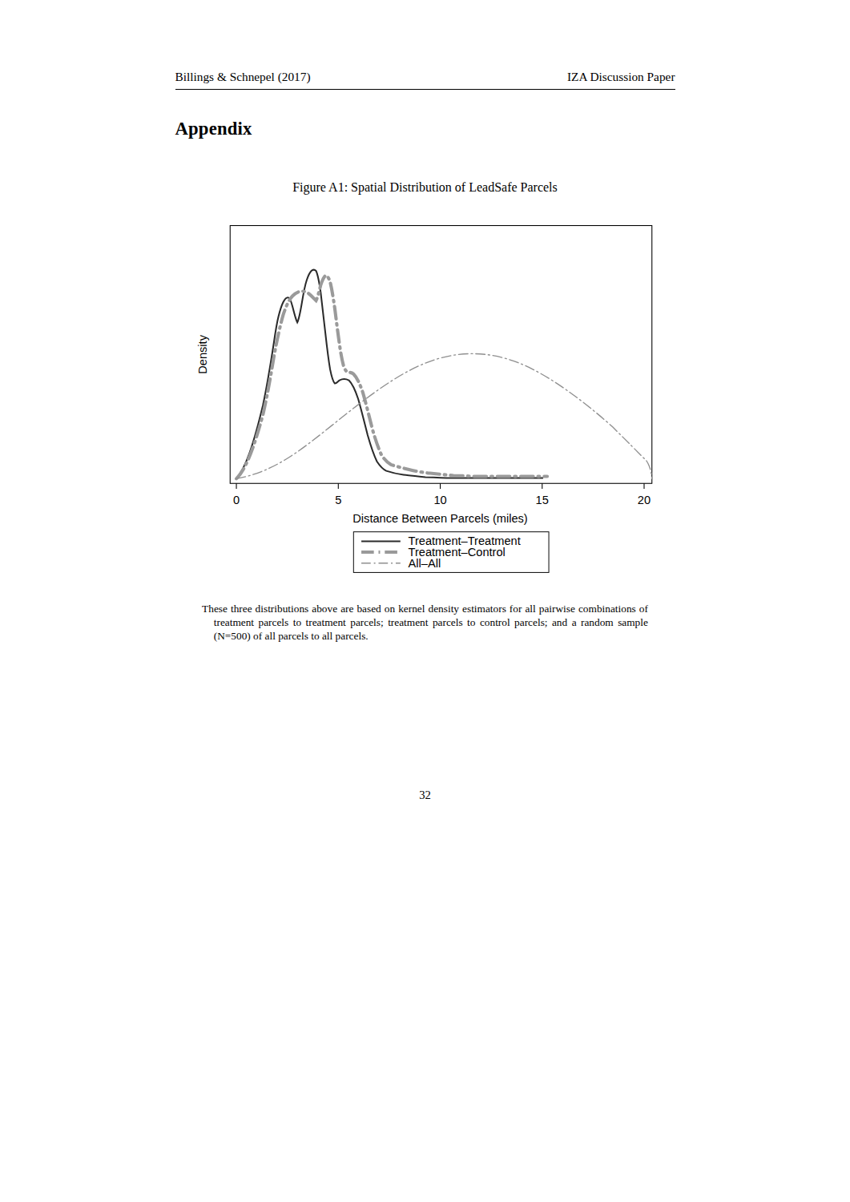Billings & Schnepel (2017)
IZA Discussion Paper
Appendix
Figure A1: Spatial Distribution of LeadSafe Parcels
Density 0 5 10 15 20 Distance Between Parcels (miles) Treatment–Treatment Treatment–Control All–All
These three distributions above are based on kernel density estimators for all pairwise combinations of treatment parcels to treatment parcels; treatment parcels to control parcels; and a random sample (N=500) of all parcels to all parcels.
32